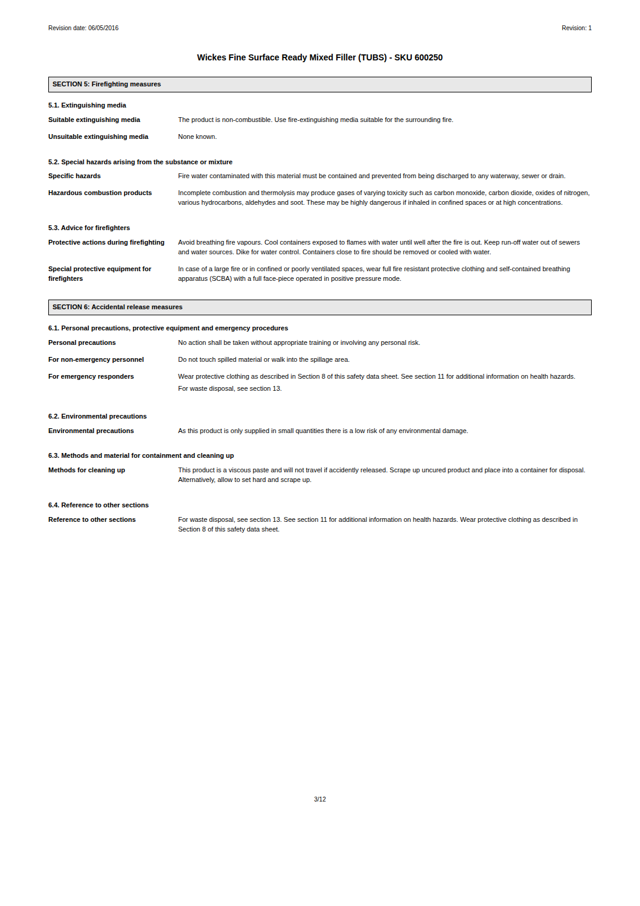Revision date: 06/05/2016 Revision: 1
Wickes Fine Surface Ready Mixed Filler (TUBS) - SKU 600250
SECTION 5: Firefighting measures
5.1. Extinguishing media
| Suitable extinguishing media | The product is non-combustible. Use fire-extinguishing media suitable for the surrounding fire. |
| Unsuitable extinguishing media | None known. |
5.2. Special hazards arising from the substance or mixture
| Specific hazards | Fire water contaminated with this material must be contained and prevented from being discharged to any waterway, sewer or drain. |
| Hazardous combustion products | Incomplete combustion and thermolysis may produce gases of varying toxicity such as carbon monoxide, carbon dioxide, oxides of nitrogen, various hydrocarbons, aldehydes and soot. These may be highly dangerous if inhaled in confined spaces or at high concentrations. |
5.3. Advice for firefighters
| Protective actions during firefighting | Avoid breathing fire vapours. Cool containers exposed to flames with water until well after the fire is out. Keep run-off water out of sewers and water sources. Dike for water control. Containers close to fire should be removed or cooled with water. |
| Special protective equipment for firefighters | In case of a large fire or in confined or poorly ventilated spaces, wear full fire resistant protective clothing and self-contained breathing apparatus (SCBA) with a full face-piece operated in positive pressure mode. |
SECTION 6: Accidental release measures
6.1. Personal precautions, protective equipment and emergency procedures
| Personal precautions | No action shall be taken without appropriate training or involving any personal risk. |
| For non-emergency personnel | Do not touch spilled material or walk into the spillage area. |
| For emergency responders | Wear protective clothing as described in Section 8 of this safety data sheet. See section 11 for additional information on health hazards. For waste disposal, see section 13. |
6.2. Environmental precautions
| Environmental precautions | As this product is only supplied in small quantities there is a low risk of any environmental damage. |
6.3. Methods and material for containment and cleaning up
| Methods for cleaning up | This product is a viscous paste and will not travel if accidently released. Scrape up uncured product and place into a container for disposal. Alternatively, allow to set hard and scrape up. |
6.4. Reference to other sections
| Reference to other sections | For waste disposal, see section 13. See section 11 for additional information on health hazards. Wear protective clothing as described in Section 8 of this safety data sheet. |
3/12